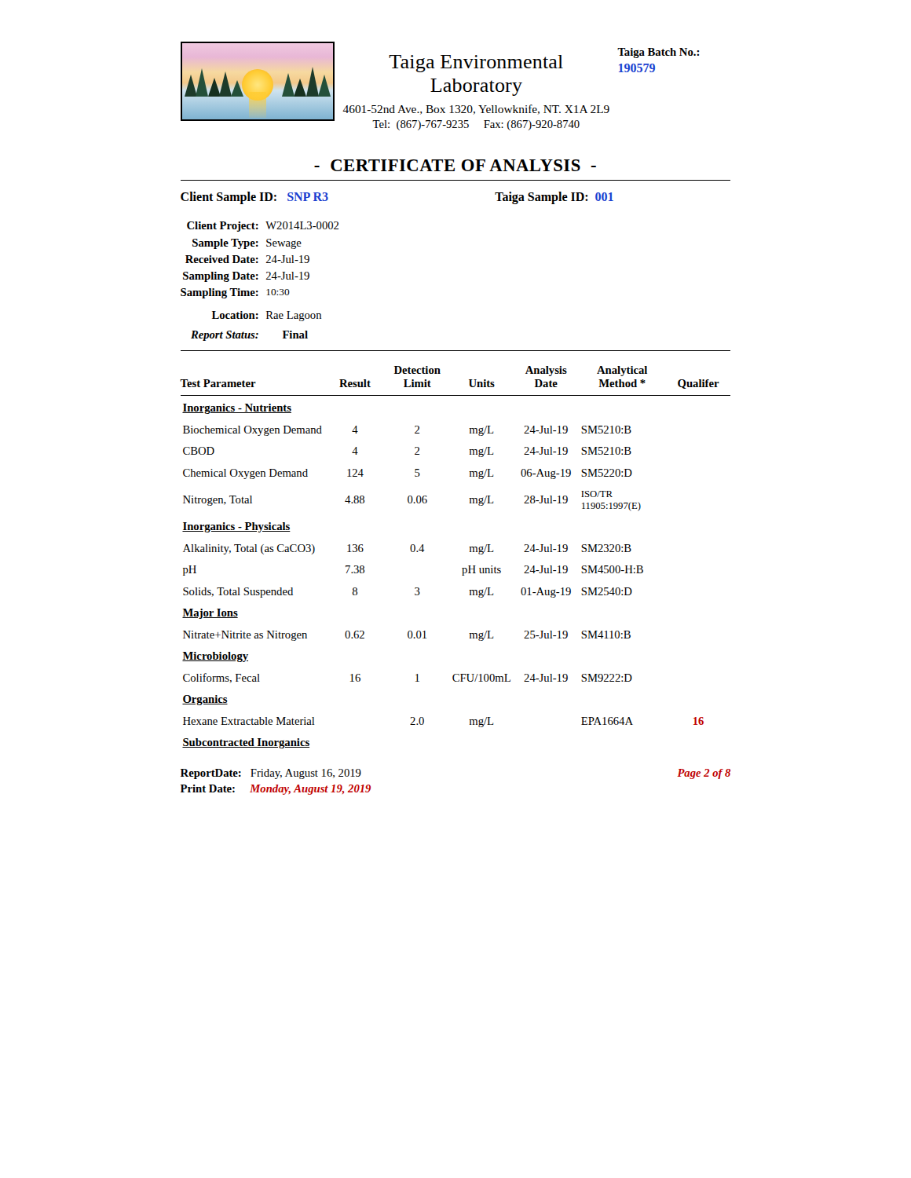Taiga Environmental Laboratory
4601-52nd Ave., Box 1320, Yellowknife, NT. X1A 2L9
Tel: (867)-767-9235 Fax: (867)-920-8740
Taiga Batch No.:
190579
- CERTIFICATE OF ANALYSIS -
Client Sample ID: SNP R3
Taiga Sample ID: 001
| Client Project: | W2014L3-0002 |
| Sample Type: | Sewage |
| Received Date: | 24-Jul-19 |
| Sampling Date: | 24-Jul-19 |
| Sampling Time: | 10:30 |
| Location: | Rae Lagoon |
| Report Status: | Final |
| Test Parameter | Result | Detection Limit | Units | Analysis Date | Analytical Method * | Qualifer |
| --- | --- | --- | --- | --- | --- | --- |
| Inorganics - Nutrients |
| Biochemical Oxygen Demand | 4 | 2 | mg/L | 24-Jul-19 | SM5210:B | |
| CBOD | 4 | 2 | mg/L | 24-Jul-19 | SM5210:B | |
| Chemical Oxygen Demand | 124 | 5 | mg/L | 06-Aug-19 | SM5220:D | |
| Nitrogen, Total | 4.88 | 0.06 | mg/L | 28-Jul-19 | ISO/TR 11905:1997(E) | |
| Inorganics - Physicals |
| Alkalinity, Total (as CaCO3) | 136 | 0.4 | mg/L | 24-Jul-19 | SM2320:B | |
| pH | 7.38 | | pH units | 24-Jul-19 | SM4500-H:B | |
| Solids, Total Suspended | 8 | 3 | mg/L | 01-Aug-19 | SM2540:D | |
| Major Ions |
| Nitrate+Nitrite as Nitrogen | 0.62 | 0.01 | mg/L | 25-Jul-19 | SM4110:B | |
| Microbiology |
| Coliforms, Fecal | 16 | 1 | CFU/100mL | 24-Jul-19 | SM9222:D | |
| Organics |
| Hexane Extractable Material | | 2.0 | mg/L | | EPA1664A | 16 |
| Subcontracted Inorganics |
ReportDate: Friday, August 16, 2019
Page 2 of 8
Print Date: Monday, August 19, 2019